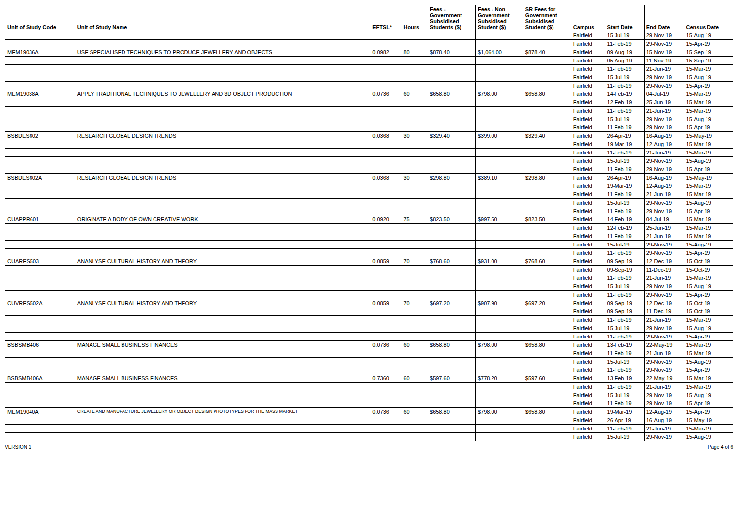| Unit of Study Code | Unit of Study Name | EFTSL* | Hours | Fees - Government Subsidised Students ($) | Fees - Non Government Subsidised Student ($) | SR Fees for Government Subsidised Student ($) | Campus | Start Date | End Date | Census Date |
| --- | --- | --- | --- | --- | --- | --- | --- | --- | --- | --- |
| | | | | | | | Fairfield | 15-Jul-19 | 29-Nov-19 | 15-Aug-19 |
| | | | | | | | Fairfield | 11-Feb-19 | 29-Nov-19 | 15-Apr-19 |
| MEM19036A | USE SPECIALISED TECHNIQUES TO PRODUCE JEWELLERY AND OBJECTS | 0.0982 | 80 | $878.40 | $1,064.00 | $878.40 | Fairfield | 09-Aug-19 | 15-Nov-19 | 15-Sep-19 |
| | | | | | | | Fairfield | 05-Aug-19 | 11-Nov-19 | 15-Sep-19 |
| | | | | | | | Fairfield | 11-Feb-19 | 21-Jun-19 | 15-Mar-19 |
| | | | | | | | Fairfield | 15-Jul-19 | 29-Nov-19 | 15-Aug-19 |
| | | | | | | | Fairfield | 11-Feb-19 | 29-Nov-19 | 15-Apr-19 |
| MEM19038A | APPLY TRADITIONAL TECHNIQUES TO JEWELLERY AND 3D OBJECT PRODUCTION | 0.0736 | 60 | $658.80 | $798.00 | $658.80 | Fairfield | 14-Feb-19 | 04-Jul-19 | 15-Mar-19 |
| | | | | | | | Fairfield | 12-Feb-19 | 25-Jun-19 | 15-Mar-19 |
| | | | | | | | Fairfield | 11-Feb-19 | 21-Jun-19 | 15-Mar-19 |
| | | | | | | | Fairfield | 15-Jul-19 | 29-Nov-19 | 15-Aug-19 |
| | | | | | | | Fairfield | 11-Feb-19 | 29-Nov-19 | 15-Apr-19 |
| BSBDES602 | RESEARCH GLOBAL DESIGN TRENDS | 0.0368 | 30 | $329.40 | $399.00 | $329.40 | Fairfield | 26-Apr-19 | 16-Aug-19 | 15-May-19 |
| | | | | | | | Fairfield | 19-Mar-19 | 12-Aug-19 | 15-Mar-19 |
| | | | | | | | Fairfield | 11-Feb-19 | 21-Jun-19 | 15-Mar-19 |
| | | | | | | | Fairfield | 15-Jul-19 | 29-Nov-19 | 15-Aug-19 |
| | | | | | | | Fairfield | 11-Feb-19 | 29-Nov-19 | 15-Apr-19 |
| BSBDES602A | RESEARCH GLOBAL DESIGN TRENDS | 0.0368 | 30 | $298.80 | $389.10 | $298.80 | Fairfield | 26-Apr-19 | 16-Aug-19 | 15-May-19 |
| | | | | | | | Fairfield | 19-Mar-19 | 12-Aug-19 | 15-Mar-19 |
| | | | | | | | Fairfield | 11-Feb-19 | 21-Jun-19 | 15-Mar-19 |
| | | | | | | | Fairfield | 15-Jul-19 | 29-Nov-19 | 15-Aug-19 |
| | | | | | | | Fairfield | 11-Feb-19 | 29-Nov-19 | 15-Apr-19 |
| CUAPPR601 | ORIGINATE A BODY OF OWN CREATIVE WORK | 0.0920 | 75 | $823.50 | $997.50 | $823.50 | Fairfield | 14-Feb-19 | 04-Jul-19 | 15-Mar-19 |
| | | | | | | | Fairfield | 12-Feb-19 | 25-Jun-19 | 15-Mar-19 |
| | | | | | | | Fairfield | 11-Feb-19 | 21-Jun-19 | 15-Mar-19 |
| | | | | | | | Fairfield | 15-Jul-19 | 29-Nov-19 | 15-Aug-19 |
| | | | | | | | Fairfield | 11-Feb-19 | 29-Nov-19 | 15-Apr-19 |
| CUARES503 | ANANLYSE CULTURAL HISTORY AND THEORY | 0.0859 | 70 | $768.60 | $931.00 | $768.60 | Fairfield | 09-Sep-19 | 12-Dec-19 | 15-Oct-19 |
| | | | | | | | Fairfield | 09-Sep-19 | 11-Dec-19 | 15-Oct-19 |
| | | | | | | | Fairfield | 11-Feb-19 | 21-Jun-19 | 15-Mar-19 |
| | | | | | | | Fairfield | 15-Jul-19 | 29-Nov-19 | 15-Aug-19 |
| | | | | | | | Fairfield | 11-Feb-19 | 29-Nov-19 | 15-Apr-19 |
| CUVRES502A | ANANLYSE CULTURAL HISTORY AND THEORY | 0.0859 | 70 | $697.20 | $907.90 | $697.20 | Fairfield | 09-Sep-19 | 12-Dec-19 | 15-Oct-19 |
| | | | | | | | Fairfield | 09-Sep-19 | 11-Dec-19 | 15-Oct-19 |
| | | | | | | | Fairfield | 11-Feb-19 | 21-Jun-19 | 15-Mar-19 |
| | | | | | | | Fairfield | 15-Jul-19 | 29-Nov-19 | 15-Aug-19 |
| | | | | | | | Fairfield | 11-Feb-19 | 29-Nov-19 | 15-Apr-19 |
| BSBSMB406 | MANAGE SMALL BUSINESS FINANCES | 0.0736 | 60 | $658.80 | $798.00 | $658.80 | Fairfield | 13-Feb-19 | 22-May-19 | 15-Mar-19 |
| | | | | | | | Fairfield | 11-Feb-19 | 21-Jun-19 | 15-Mar-19 |
| | | | | | | | Fairfield | 15-Jul-19 | 29-Nov-19 | 15-Aug-19 |
| | | | | | | | Fairfield | 11-Feb-19 | 29-Nov-19 | 15-Apr-19 |
| BSBSMB406A | MANAGE SMALL BUSINESS FINANCES | 0.7360 | 60 | $597.60 | $778.20 | $597.60 | Fairfield | 13-Feb-19 | 22-May-19 | 15-Mar-19 |
| | | | | | | | Fairfield | 11-Feb-19 | 21-Jun-19 | 15-Mar-19 |
| | | | | | | | Fairfield | 15-Jul-19 | 29-Nov-19 | 15-Aug-19 |
| | | | | | | | Fairfield | 11-Feb-19 | 29-Nov-19 | 15-Apr-19 |
| MEM19040A | CREATE AND MANUFACTURE JEWELLERY OR OBJECT DESIGN PROTOTYPES FOR THE MASS MARKET | 0.0736 | 60 | $658.80 | $798.00 | $658.80 | Fairfield | 19-Mar-19 | 12-Aug-19 | 15-Apr-19 |
| | | | | | | | Fairfield | 26-Apr-19 | 16-Aug-19 | 15-May-19 |
| | | | | | | | Fairfield | 11-Feb-19 | 21-Jun-19 | 15-Mar-19 |
| | | | | | | | Fairfield | 15-Jul-19 | 29-Nov-19 | 15-Aug-19 |
VERSION 1 Page 4 of 6